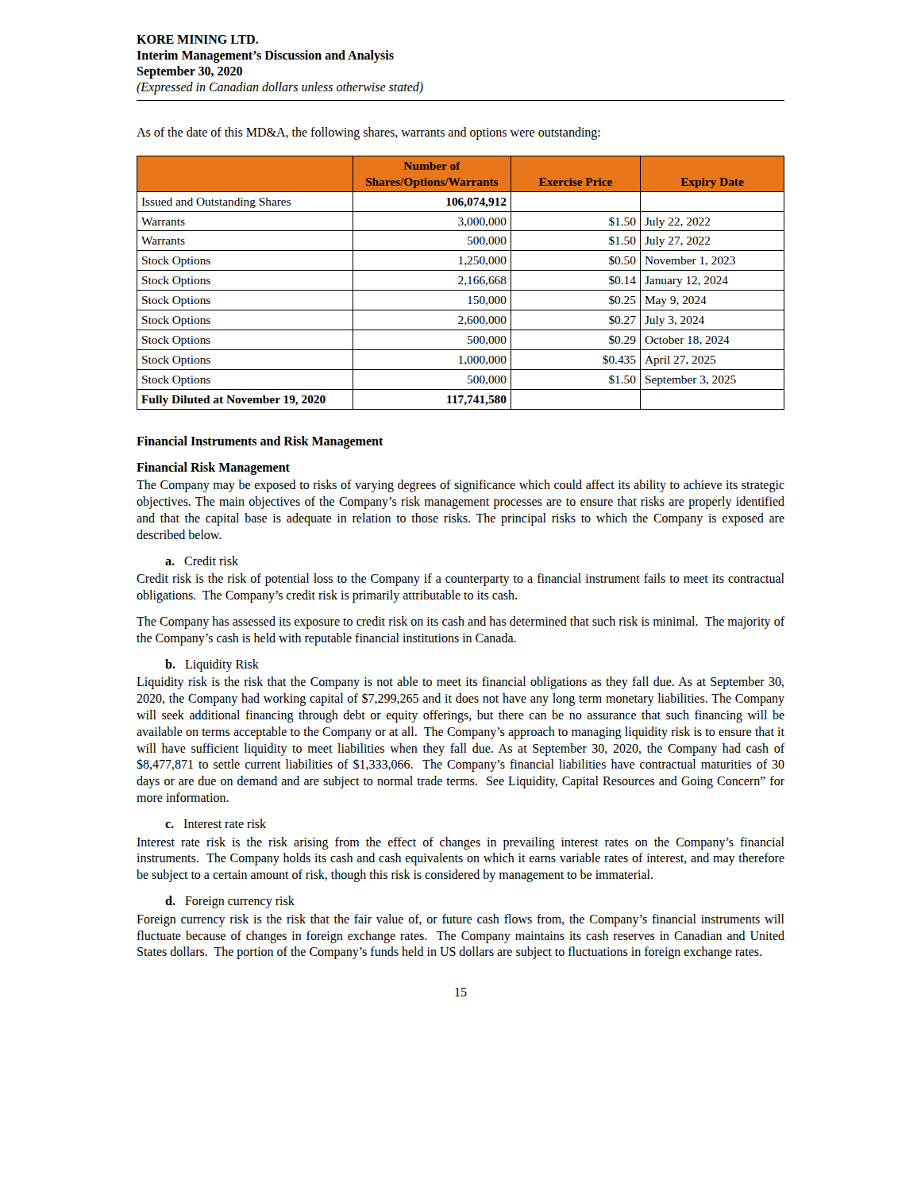KORE MINING LTD.
Interim Management’s Discussion and Analysis
September 30, 2020
(Expressed in Canadian dollars unless otherwise stated)
As of the date of this MD&A, the following shares, warrants and options were outstanding:
| | Number of Shares/Options/Warrants | Exercise Price | Expiry Date |
| --- | --- | --- | --- |
| Issued and Outstanding Shares | 106,074,912 | | |
| Warrants | 3,000,000 | $1.50 | July 22, 2022 |
| Warrants | 500,000 | $1.50 | July 27, 2022 |
| Stock Options | 1,250,000 | $0.50 | November 1, 2023 |
| Stock Options | 2,166,668 | $0.14 | January 12, 2024 |
| Stock Options | 150,000 | $0.25 | May 9, 2024 |
| Stock Options | 2,600,000 | $0.27 | July 3, 2024 |
| Stock Options | 500,000 | $0.29 | October 18, 2024 |
| Stock Options | 1,000,000 | $0.435 | April 27, 2025 |
| Stock Options | 500,000 | $1.50 | September 3, 2025 |
| Fully Diluted at November 19, 2020 | 117,741,580 | | |
Financial Instruments and Risk Management
Financial Risk Management
The Company may be exposed to risks of varying degrees of significance which could affect its ability to achieve its strategic objectives. The main objectives of the Company’s risk management processes are to ensure that risks are properly identified and that the capital base is adequate in relation to those risks. The principal risks to which the Company is exposed are described below.
a. Credit risk
Credit risk is the risk of potential loss to the Company if a counterparty to a financial instrument fails to meet its contractual obligations. The Company’s credit risk is primarily attributable to its cash.
The Company has assessed its exposure to credit risk on its cash and has determined that such risk is minimal. The majority of the Company’s cash is held with reputable financial institutions in Canada.
b. Liquidity Risk
Liquidity risk is the risk that the Company is not able to meet its financial obligations as they fall due. As at September 30, 2020, the Company had working capital of $7,299,265 and it does not have any long term monetary liabilities. The Company will seek additional financing through debt or equity offerings, but there can be no assurance that such financing will be available on terms acceptable to the Company or at all. The Company’s approach to managing liquidity risk is to ensure that it will have sufficient liquidity to meet liabilities when they fall due. As at September 30, 2020, the Company had cash of $8,477,871 to settle current liabilities of $1,333,066. The Company’s financial liabilities have contractual maturities of 30 days or are due on demand and are subject to normal trade terms. See Liquidity, Capital Resources and Going Concern” for more information.
c. Interest rate risk
Interest rate risk is the risk arising from the effect of changes in prevailing interest rates on the Company’s financial instruments. The Company holds its cash and cash equivalents on which it earns variable rates of interest, and may therefore be subject to a certain amount of risk, though this risk is considered by management to be immaterial.
d. Foreign currency risk
Foreign currency risk is the risk that the fair value of, or future cash flows from, the Company’s financial instruments will fluctuate because of changes in foreign exchange rates. The Company maintains its cash reserves in Canadian and United States dollars. The portion of the Company’s funds held in US dollars are subject to fluctuations in foreign exchange rates.
15